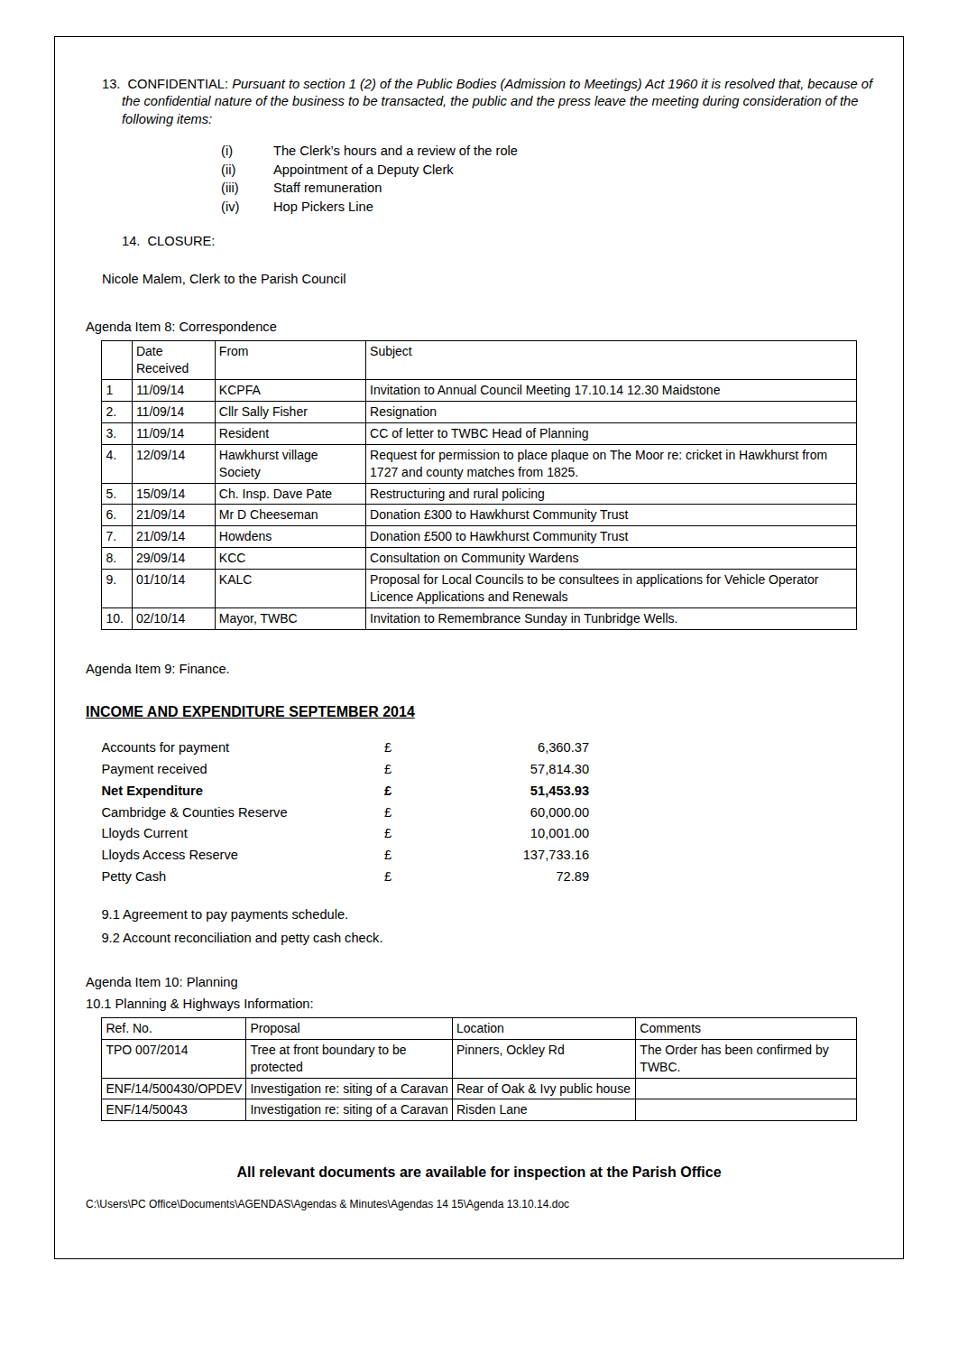13. CONFIDENTIAL: Pursuant to section 1 (2) of the Public Bodies (Admission to Meetings) Act 1960 it is resolved that, because of the confidential nature of the business to be transacted, the public and the press leave the meeting during consideration of the following items:
(i) The Clerk’s hours and a review of the role
(ii) Appointment of a Deputy Clerk
(iii) Staff remuneration
(iv) Hop Pickers Line
14. CLOSURE:
Nicole Malem, Clerk to the Parish Council
Agenda Item 8: Correspondence
| | Date Received | From | Subject |
| --- | --- | --- | --- |
| 1 | 11/09/14 | KCPFA | Invitation to Annual Council Meeting 17.10.14 12.30 Maidstone |
| 2. | 11/09/14 | Cllr Sally Fisher | Resignation |
| 3. | 11/09/14 | Resident | CC of letter to TWBC Head of Planning |
| 4. | 12/09/14 | Hawkhurst village Society | Request for permission to place plaque on The Moor re: cricket in Hawkhurst from 1727 and county matches from 1825. |
| 5. | 15/09/14 | Ch. Insp. Dave Pate | Restructuring and rural policing |
| 6. | 21/09/14 | Mr D Cheeseman | Donation £300 to Hawkhurst Community Trust |
| 7. | 21/09/14 | Howdens | Donation £500 to Hawkhurst Community Trust |
| 8. | 29/09/14 | KCC | Consultation on Community Wardens |
| 9. | 01/10/14 | KALC | Proposal for Local Councils to be consultees in applications for Vehicle Operator Licence Applications and Renewals |
| 10. | 02/10/14 | Mayor, TWBC | Invitation to Remembrance Sunday in Tunbridge Wells. |
Agenda Item 9: Finance.
INCOME AND EXPENDITURE SEPTEMBER 2014
| Accounts for payment | £ | 6,360.37 |
| Payment received | £ | 57,814.30 |
| Net Expenditure | £ | 51,453.93 |
| Cambridge & Counties Reserve | £ | 60,000.00 |
| Lloyds Current | £ | 10,001.00 |
| Lloyds Access Reserve | £ | 137,733.16 |
| Petty Cash | £ | 72.89 |
9.1 Agreement to pay payments schedule.
9.2 Account reconciliation and petty cash check.
Agenda Item 10: Planning
10.1 Planning & Highways Information:
| Ref. No. | Proposal | Location | Comments |
| --- | --- | --- | --- |
| TPO 007/2014 | Tree at front boundary to be protected | Pinners, Ockley Rd | The Order has been confirmed by TWBC. |
| ENF/14/500430/OPDEV | Investigation re: siting of a Caravan | Rear of Oak & Ivy public house | |
| ENF/14/50043 | Investigation re: siting of a Caravan | Risden Lane | |
All relevant documents are available for inspection at the Parish Office
C:\Users\PC Office\Documents\AGENDAS\Agendas & Minutes\Agendas 14 15\Agenda 13.10.14.doc